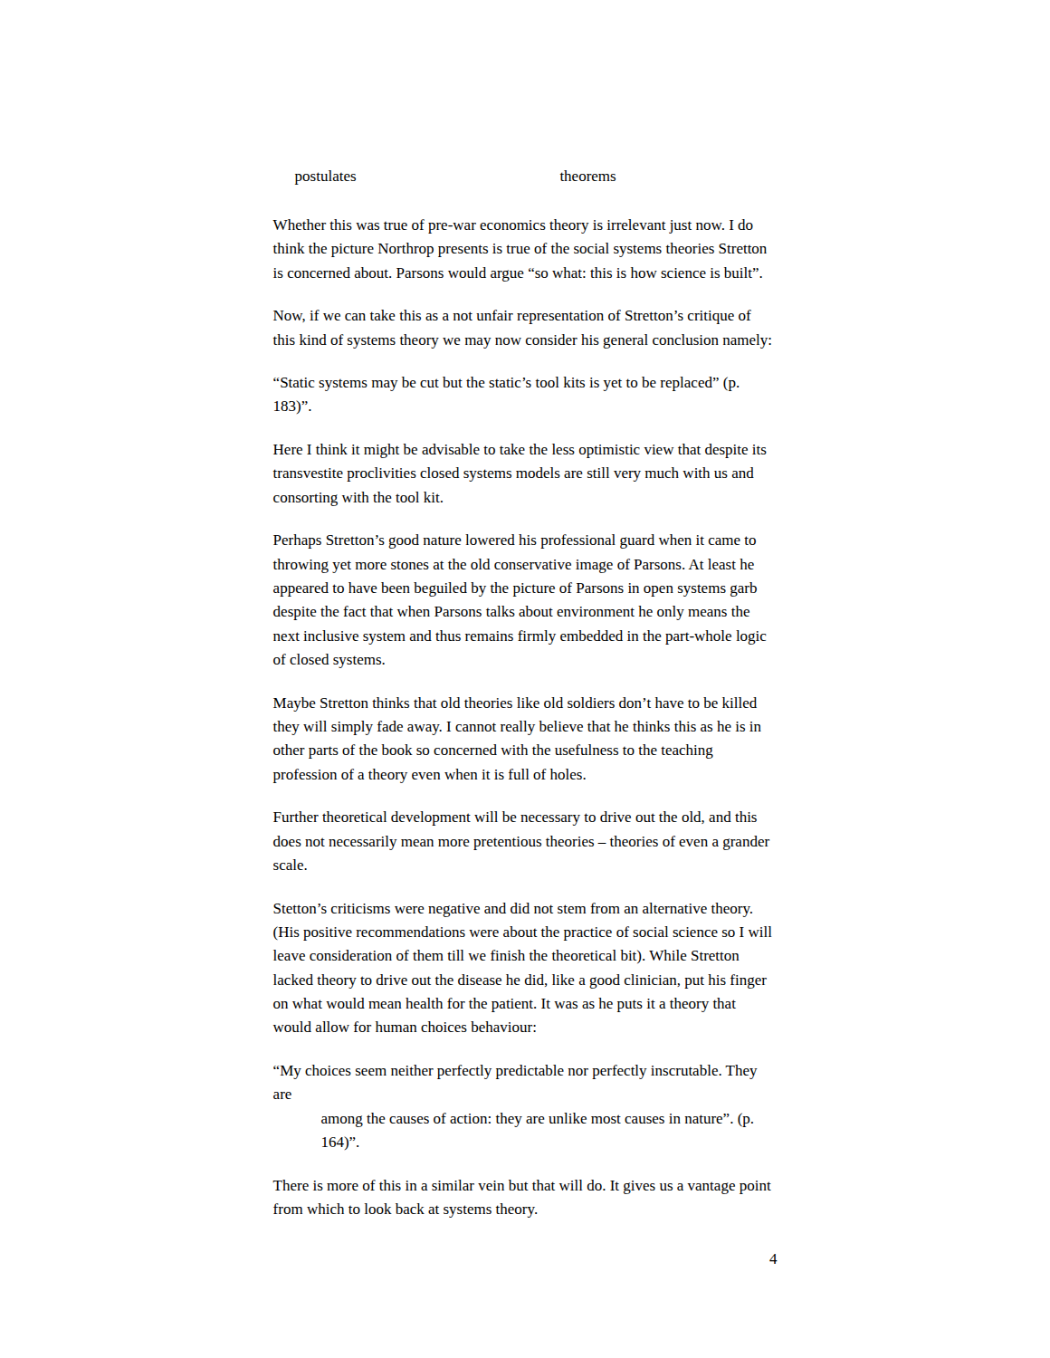postulates theorems
Whether this was true of pre-war economics theory is irrelevant just now. I do think the picture Northrop presents is true of the social systems theories Stretton is concerned about. Parsons would argue “so what: this is how science is built”.
Now, if we can take this as a not unfair representation of Stretton’s critique of this kind of systems theory we may now consider his general conclusion namely:
“Static systems may be cut but the static’s tool kits is yet to be replaced” (p. 183)”.
Here I think it might be advisable to take the less optimistic view that despite its transvestite proclivities closed systems models are still very much with us and consorting with the tool kit.
Perhaps Stretton’s good nature lowered his professional guard when it came to throwing yet more stones at the old conservative image of Parsons. At least he appeared to have been beguiled by the picture of Parsons in open systems garb despite the fact that when Parsons talks about environment he only means the next inclusive system and thus remains firmly embedded in the part-whole logic of closed systems.
Maybe Stretton thinks that old theories like old soldiers don’t have to be killed they will simply fade away. I cannot really believe that he thinks this as he is in other parts of the book so concerned with the usefulness to the teaching profession of a theory even when it is full of holes.
Further theoretical development will be necessary to drive out the old, and this does not necessarily mean more pretentious theories – theories of even a grander scale.
Stetton’s criticisms were negative and did not stem from an alternative theory. (His positive recommendations were about the practice of social science so I will leave consideration of them till we finish the theoretical bit). While Stretton lacked theory to drive out the disease he did, like a good clinician, put his finger on what would mean health for the patient. It was as he puts it a theory that would allow for human choices behaviour:
“My choices seem neither perfectly predictable nor perfectly inscrutable. They are among the causes of action: they are unlike most causes in nature”. (p. 164)”.
There is more of this in a similar vein but that will do. It gives us a vantage point from which to look back at systems theory.
4